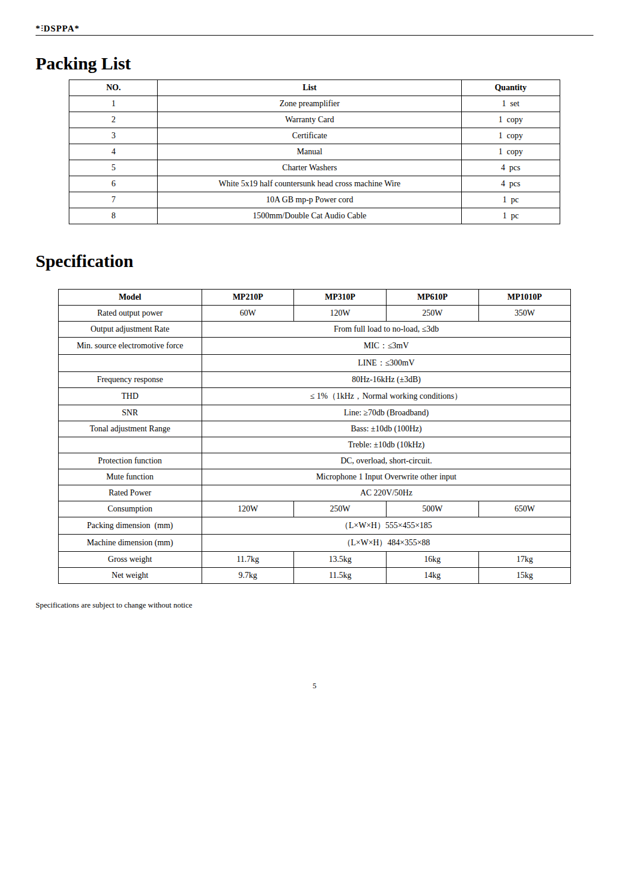*⫶DSPPA*
Packing List
| NO. | List | Quantity |
| --- | --- | --- |
| 1 | Zone preamplifier | 1 set |
| 2 | Warranty Card | 1 copy |
| 3 | Certificate | 1 copy |
| 4 | Manual | 1 copy |
| 5 | Charter Washers | 4 pcs |
| 6 | White 5x19 half countersunk head cross machine Wire | 4 pcs |
| 7 | 10A GB mp-p Power cord | 1 pc |
| 8 | 1500mm/Double Cat Audio Cable | 1 pc |
Specification
| Model | MP210P | MP310P | MP610P | MP1010P |
| --- | --- | --- | --- | --- |
| Rated output power | 60W | 120W | 250W | 350W |
| Output adjustment Rate | From full load to no-load, ≤3db |
| Min. source electromotive force | MIC：≤3mV |
| | LINE：≤300mV |
| Frequency response | 80Hz-16kHz (±3dB) |
| THD | ≤ 1%（1kHz，Normal working conditions） |
| SNR | Line: ≥70db (Broadband) |
| Tonal adjustment Range | Bass: ±10db (100Hz) |
| | Treble: ±10db (10kHz) |
| Protection function | DC, overload, short-circuit. |
| Mute function | Microphone 1 Input Overwrite other input |
| Rated Power | AC 220V/50Hz |
| Consumption | 120W | 250W | 500W | 650W |
| Packing dimension (mm) | （L×W×H）555×455×185 |
| Machine dimension (mm) | （L×W×H）484×355×88 |
| Gross weight | 11.7kg | 13.5kg | 16kg | 17kg |
| Net weight | 9.7kg | 11.5kg | 14kg | 15kg |
Specifications are subject to change without notice
5